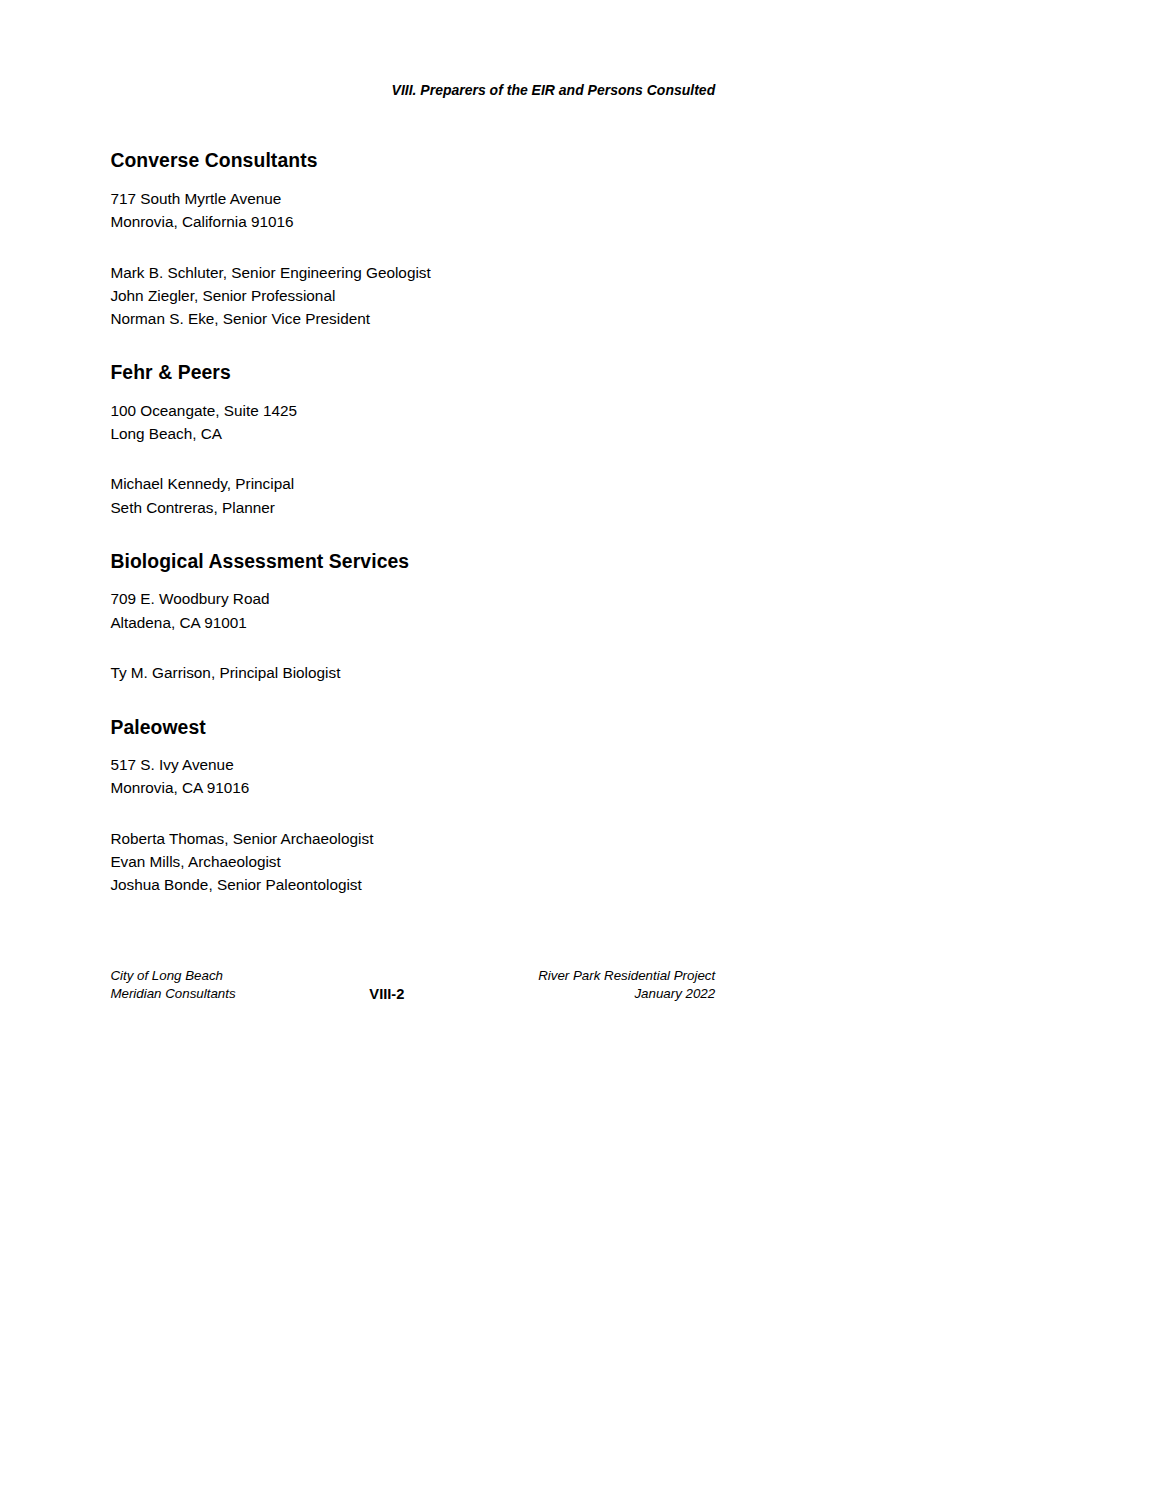VIII. Preparers of the EIR and Persons Consulted
Converse Consultants
717 South Myrtle Avenue
Monrovia, California 91016
Mark B. Schluter, Senior Engineering Geologist
John Ziegler, Senior Professional
Norman S. Eke, Senior Vice President
Fehr & Peers
100 Oceangate, Suite 1425
Long Beach, CA
Michael Kennedy, Principal
Seth Contreras, Planner
Biological Assessment Services
709 E. Woodbury Road
Altadena, CA 91001
Ty M. Garrison, Principal Biologist
Paleowest
517 S. Ivy Avenue
Monrovia, CA 91016
Roberta Thomas, Senior Archaeologist
Evan Mills, Archaeologist
Joshua Bonde, Senior Paleontologist
City of Long Beach
Meridian Consultants
VIII-2
River Park Residential Project
January 2022